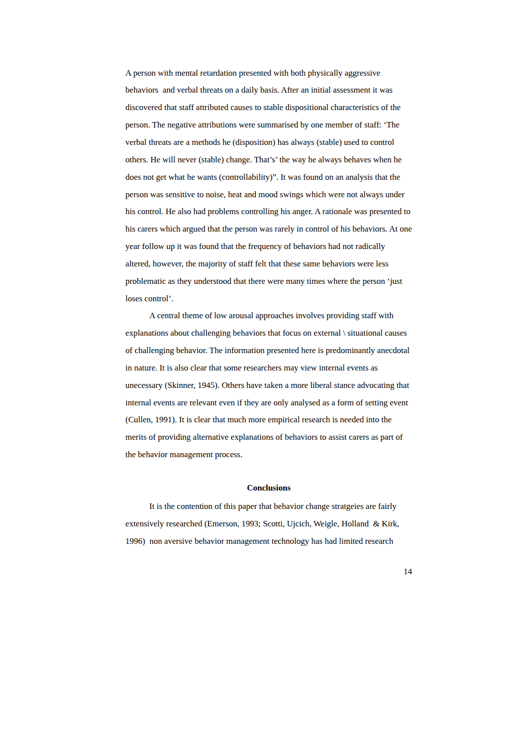A person with mental retardation presented with both physically aggressive behaviors and verbal threats on a daily basis. After an initial assessment it was discovered that staff attributed causes to stable dispositional characteristics of the person. The negative attributions were summarised by one member of staff: ‘The verbal threats are a methods he (disposition) has always (stable) used to control others. He will never (stable) change. That’s’ the way he always behaves when he does not get what he wants (controllability)”. It was found on an analysis that the person was sensitive to noise, heat and mood swings which were not always under his control. He also had problems controlling his anger. A rationale was presented to his carers which argued that the person was rarely in control of his behaviors. At one year follow up it was found that the frequency of behaviors had not radically altered, however, the majority of staff felt that these same behaviors were less problematic as they understood that there were many times where the person ‘just loses control’.
A central theme of low arousal approaches involves providing staff with explanations about challenging behaviors that focus on external \ situational causes of challenging behavior. The information presented here is predominantly anecdotal in nature. It is also clear that some researchers may view internal events as unecessary (Skinner, 1945). Others have taken a more liberal stance advocating that internal events are relevant even if they are only analysed as a form of setting event (Cullen, 1991). It is clear that much more empirical research is needed into the merits of providing alternative explanations of behaviors to assist carers as part of the behavior management process.
Conclusions
It is the contention of this paper that behavior change stratgeies are fairly extensively researched (Emerson, 1993; Scotti, Ujcich, Weigle, Holland & Kirk, 1996) non aversive behavior management technology has had limited research
14